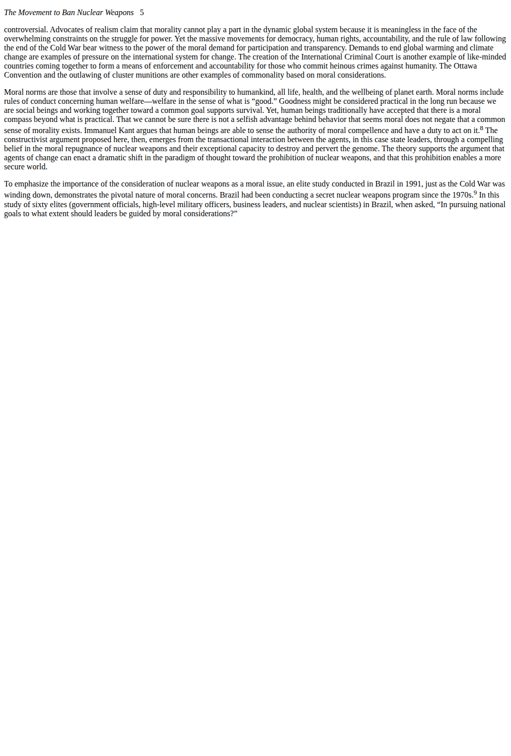The Movement to Ban Nuclear Weapons 5
controversial. Advocates of realism claim that morality cannot play a part in the dynamic global system because it is meaningless in the face of the overwhelming constraints on the struggle for power. Yet the massive movements for democracy, human rights, accountability, and the rule of law following the end of the Cold War bear witness to the power of the moral demand for participation and transparency. Demands to end global warming and climate change are examples of pressure on the international system for change. The creation of the International Criminal Court is another example of like-minded countries coming together to form a means of enforcement and accountability for those who commit heinous crimes against humanity. The Ottawa Convention and the outlawing of cluster munitions are other examples of commonality based on moral considerations.
Moral norms are those that involve a sense of duty and responsibility to humankind, all life, health, and the wellbeing of planet earth. Moral norms include rules of conduct concerning human welfare—welfare in the sense of what is “good.” Goodness might be considered practical in the long run because we are social beings and working together toward a common goal supports survival. Yet, human beings traditionally have accepted that there is a moral compass beyond what is practical. That we cannot be sure there is not a selfish advantage behind behavior that seems moral does not negate that a common sense of morality exists. Immanuel Kant argues that human beings are able to sense the authority of moral compellence and have a duty to act on it.8 The constructivist argument proposed here, then, emerges from the transactional interaction between the agents, in this case state leaders, through a compelling belief in the moral repugnance of nuclear weapons and their exceptional capacity to destroy and pervert the genome. The theory supports the argument that agents of change can enact a dramatic shift in the paradigm of thought toward the prohibition of nuclear weapons, and that this prohibition enables a more secure world.
To emphasize the importance of the consideration of nuclear weapons as a moral issue, an elite study conducted in Brazil in 1991, just as the Cold War was winding down, demonstrates the pivotal nature of moral concerns. Brazil had been conducting a secret nuclear weapons program since the 1970s.9 In this study of sixty elites (government officials, high-level military officers, business leaders, and nuclear scientists) in Brazil, when asked, “In pursuing national goals to what extent should leaders be guided by moral considerations?”